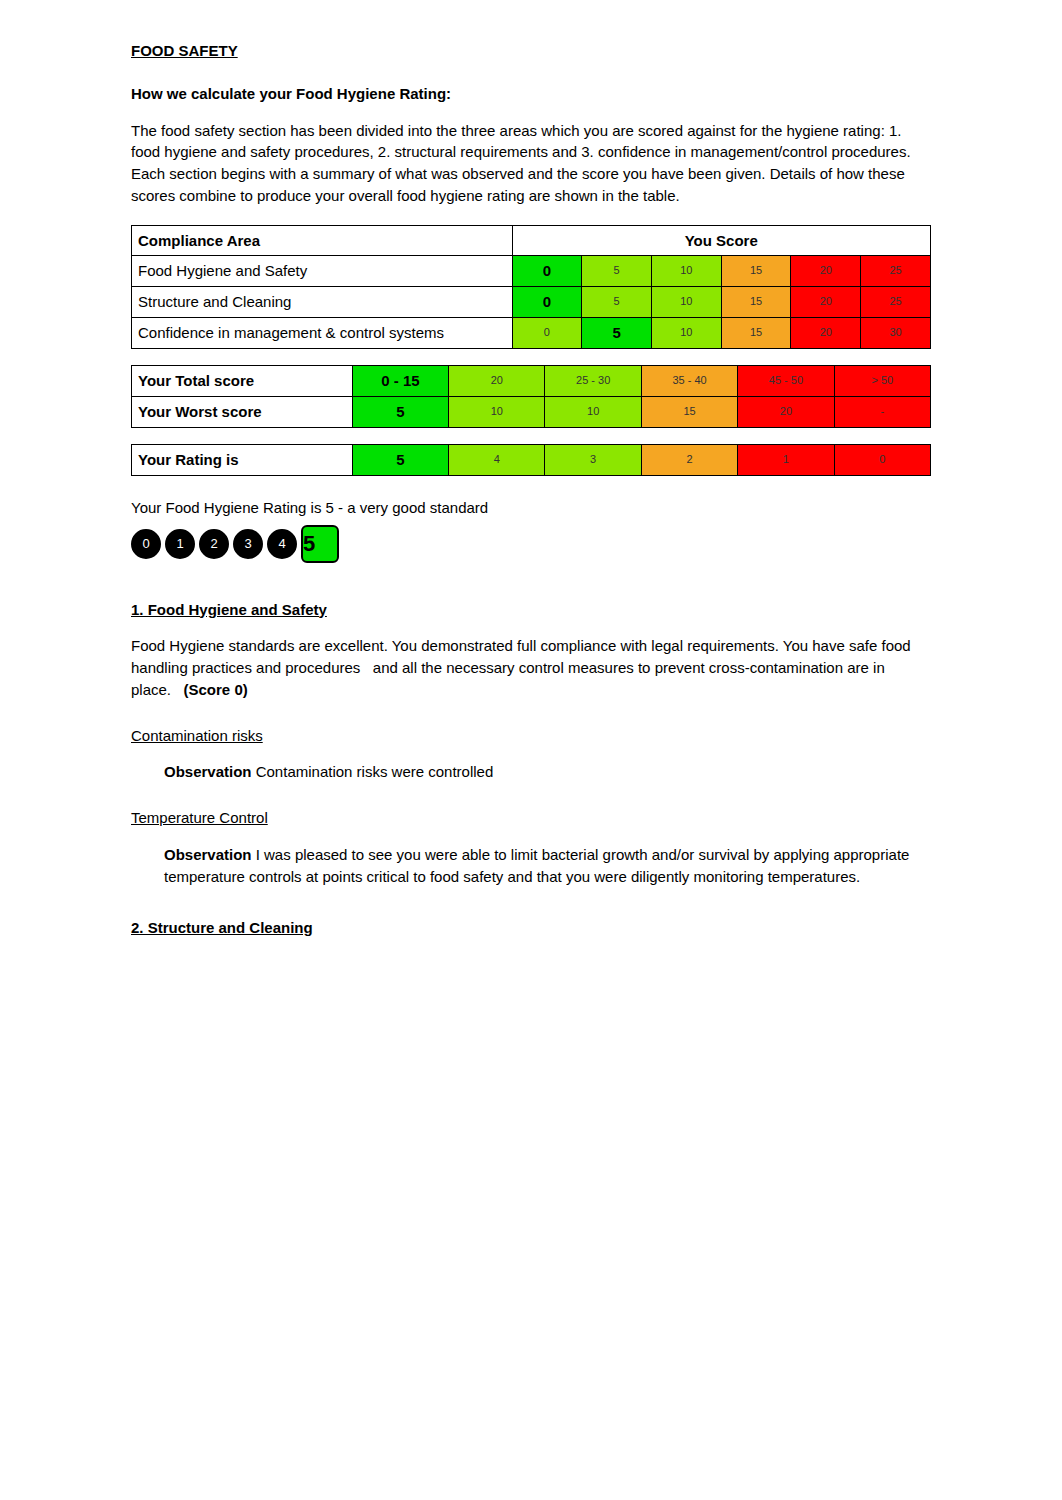FOOD SAFETY
How we calculate your Food Hygiene Rating:
The food safety section has been divided into the three areas which you are scored against for the hygiene rating: 1. food hygiene and safety procedures, 2. structural requirements and 3. confidence in management/control procedures. Each section begins with a summary of what was observed and the score you have been given. Details of how these scores combine to produce your overall food hygiene rating are shown in the table.
| Compliance Area | You Score |
| --- | --- |
| Food Hygiene and Safety | 0 | 5 | 10 | 15 | 20 | 25 |
| Structure and Cleaning | 0 | 5 | 10 | 15 | 20 | 25 |
| Confidence in management & control systems | 0 | 5 | 10 | 15 | 20 | 30 |
| Your Total score | 0 - 15 | 20 | 25 - 30 | 35 - 40 | 45 - 50 | > 50 |
| Your Worst score | 5 | 10 | 10 | 15 | 20 | - |
| Your Rating is | 5 | 4 | 3 | 2 | 1 | 0 |
Your Food Hygiene Rating is 5 - a very good standard
0 1 2 3 4 5
1. Food Hygiene and Safety
Food Hygiene standards are excellent. You demonstrated full compliance with legal requirements. You have safe food handling practices and procedures and all the necessary control measures to prevent cross-contamination are in place. (Score 0)
Contamination risks
Observation Contamination risks were controlled
Temperature Control
Observation I was pleased to see you were able to limit bacterial growth and/or survival by applying appropriate temperature controls at points critical to food safety and that you were diligently monitoring temperatures.
2. Structure and Cleaning